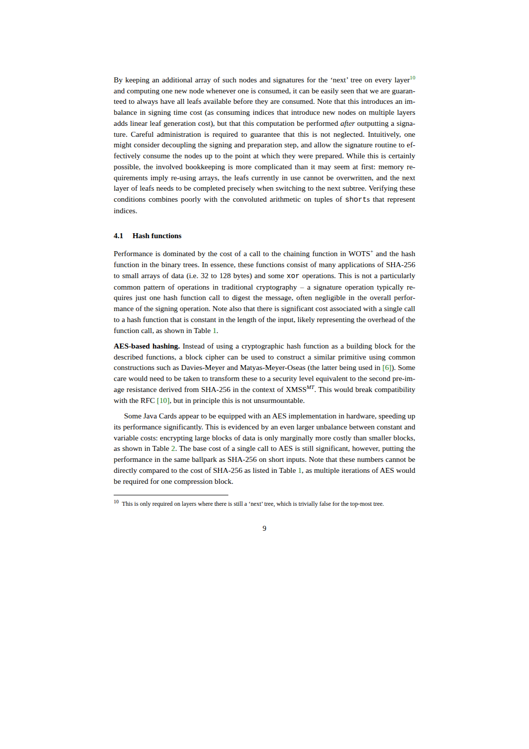By keeping an additional array of such nodes and signatures for the ‘next’ tree on every layer10 and computing one new node whenever one is consumed, it can be easily seen that we are guaranteed to always have all leafs available before they are consumed. Note that this introduces an imbalance in signing time cost (as consuming indices that introduce new nodes on multiple layers adds linear leaf generation cost), but that this computation be performed after outputting a signature. Careful administration is required to guarantee that this is not neglected. Intuitively, one might consider decoupling the signing and preparation step, and allow the signature routine to effectively consume the nodes up to the point at which they were prepared. While this is certainly possible, the involved bookkeeping is more complicated than it may seem at first: memory requirements imply re-using arrays, the leafs currently in use cannot be overwritten, and the next layer of leafs needs to be completed precisely when switching to the next subtree. Verifying these conditions combines poorly with the convoluted arithmetic on tuples of shorts that represent indices.
4.1 Hash functions
Performance is dominated by the cost of a call to the chaining function in WOTS+ and the hash function in the binary trees. In essence, these functions consist of many applications of SHA-256 to small arrays of data (i.e. 32 to 128 bytes) and some xor operations. This is not a particularly common pattern of operations in traditional cryptography – a signature operation typically requires just one hash function call to digest the message, often negligible in the overall performance of the signing operation. Note also that there is significant cost associated with a single call to a hash function that is constant in the length of the input, likely representing the overhead of the function call, as shown in Table 1.
AES-based hashing. Instead of using a cryptographic hash function as a building block for the described functions, a block cipher can be used to construct a similar primitive using common constructions such as Davies-Meyer and Matyas-Meyer-Oseas (the latter being used in [6]). Some care would need to be taken to transform these to a security level equivalent to the second pre-image resistance derived from SHA-256 in the context of XMSSMT. This would break compatibility with the RFC [10], but in principle this is not unsurmountable.
Some Java Cards appear to be equipped with an AES implementation in hardware, speeding up its performance significantly. This is evidenced by an even larger unbalance between constant and variable costs: encrypting large blocks of data is only marginally more costly than smaller blocks, as shown in Table 2. The base cost of a single call to AES is still significant, however, putting the performance in the same ballpark as SHA-256 on short inputs. Note that these numbers cannot be directly compared to the cost of SHA-256 as listed in Table 1, as multiple iterations of AES would be required for one compression block.
10 This is only required on layers where there is still a ‘next’ tree, which is trivially false for the top-most tree.
9